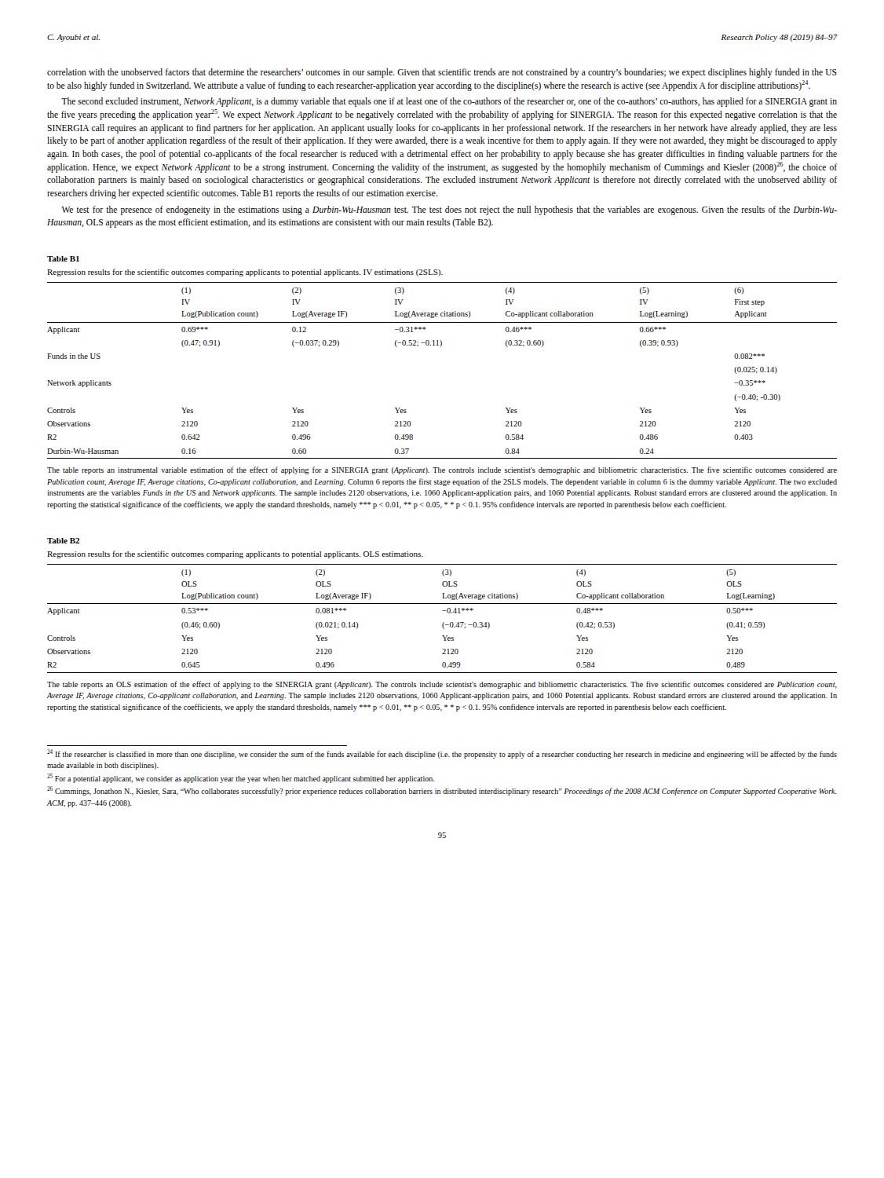C. Ayoubi et al.
Research Policy 48 (2019) 84–97
correlation with the unobserved factors that determine the researchers’ outcomes in our sample. Given that scientific trends are not constrained by a country’s boundaries; we expect disciplines highly funded in the US to be also highly funded in Switzerland. We attribute a value of funding to each researcher-application year according to the discipline(s) where the research is active (see Appendix A for discipline attributions)24.
The second excluded instrument, Network Applicant, is a dummy variable that equals one if at least one of the co-authors of the researcher or, one of the co-authors’ co-authors, has applied for a SINERGIA grant in the five years preceding the application year25. We expect Network Applicant to be negatively correlated with the probability of applying for SINERGIA. The reason for this expected negative correlation is that the SINERGIA call requires an applicant to find partners for her application. An applicant usually looks for co-applicants in her professional network. If the researchers in her network have already applied, they are less likely to be part of another application regardless of the result of their application. If they were awarded, there is a weak incentive for them to apply again. If they were not awarded, they might be discouraged to apply again. In both cases, the pool of potential co-applicants of the focal researcher is reduced with a detrimental effect on her probability to apply because she has greater difficulties in finding valuable partners for the application. Hence, we expect Network Applicant to be a strong instrument. Concerning the validity of the instrument, as suggested by the homophily mechanism of Cummings and Kiesler (2008)26, the choice of collaboration partners is mainly based on sociological characteristics or geographical considerations. The excluded instrument Network Applicant is therefore not directly correlated with the unobserved ability of researchers driving her expected scientific outcomes. Table B1 reports the results of our estimation exercise.
We test for the presence of endogeneity in the estimations using a Durbin-Wu-Hausman test. The test does not reject the null hypothesis that the variables are exogenous. Given the results of the Durbin-Wu-Hausman, OLS appears as the most efficient estimation, and its estimations are consistent with our main results (Table B2).
Table B1
Regression results for the scientific outcomes comparing applicants to potential applicants. IV estimations (2SLS).
| | (1) IV Log(Publication count) | (2) IV Log(Average IF) | (3) IV Log(Average citations) | (4) IV Co-applicant collaboration | (5) IV Log(Learning) | (6) First step Applicant |
| Applicant | 0.69*** | 0.12 | −0.31*** | 0.46*** | 0.66*** | |
| | (0.47; 0.91) | (−0.037; 0.29) | (−0.52; −0.11) | (0.32; 0.60) | (0.39; 0.93) | |
| Funds in the US | | | | | | 0.082*** |
| | | | | | | (0.025; 0.14) |
| Network applicants | | | | | | −0.35*** |
| | | | | | | (−0.40; -0.30) |
| Controls | Yes | Yes | Yes | Yes | Yes | Yes |
| Observations | 2120 | 2120 | 2120 | 2120 | 2120 | 2120 |
| R2 | 0.642 | 0.496 | 0.498 | 0.584 | 0.486 | 0.403 |
| Durbin-Wu-Hausman | 0.16 | 0.60 | 0.37 | 0.84 | 0.24 | |
The table reports an instrumental variable estimation of the effect of applying for a SINERGIA grant (Applicant). The controls include scientist's demographic and bibliometric characteristics. The five scientific outcomes considered are Publication count, Average IF, Average citations, Co-applicant collaboration, and Learning. Column 6 reports the first stage equation of the 2SLS models. The dependent variable in column 6 is the dummy variable Applicant. The two excluded instruments are the variables Funds in the US and Network applicants. The sample includes 2120 observations, i.e. 1060 Applicant-application pairs, and 1060 Potential applicants. Robust standard errors are clustered around the application. In reporting the statistical significance of the coefficients, we apply the standard thresholds, namely *** p < 0.01, ** p < 0.05, * * p < 0.1. 95% confidence intervals are reported in parenthesis below each coefficient.
Table B2
Regression results for the scientific outcomes comparing applicants to potential applicants. OLS estimations.
| | (1) OLS Log(Publication count) | (2) OLS Log(Average IF) | (3) OLS Log(Average citations) | (4) OLS Co-applicant collaboration | (5) OLS Log(Learning) |
| Applicant | 0.53*** | 0.081*** | −0.41*** | 0.48*** | 0.50*** |
| | (0.46; 0.60) | (0.021; 0.14) | (−0.47; −0.34) | (0.42; 0.53) | (0.41; 0.59) |
| Controls | Yes | Yes | Yes | Yes | Yes |
| Observations | 2120 | 2120 | 2120 | 2120 | 2120 |
| R2 | 0.645 | 0.496 | 0.499 | 0.584 | 0.489 |
The table reports an OLS estimation of the effect of applying to the SINERGIA grant (Applicant). The controls include scientist's demographic and bibliometric characteristics. The five scientific outcomes considered are Publication count, Average IF, Average citations, Co-applicant collaboration, and Learning. The sample includes 2120 observations, 1060 Applicant-application pairs, and 1060 Potential applicants. Robust standard errors are clustered around the application. In reporting the statistical significance of the coefficients, we apply the standard thresholds, namely *** p < 0.01, ** p < 0.05, * * p < 0.1. 95% confidence intervals are reported in parenthesis below each coefficient.
24 If the researcher is classified in more than one discipline, we consider the sum of the funds available for each discipline (i.e. the propensity to apply of a researcher conducting her research in medicine and engineering will be affected by the funds made available in both disciplines).
25 For a potential applicant, we consider as application year the year when her matched applicant submitted her application.
26 Cummings, Jonathon N., Kiesler, Sara, “Who collaborates successfully? prior experience reduces collaboration barriers in distributed interdisciplinary research” Proceedings of the 2008 ACM Conference on Computer Supported Cooperative Work. ACM, pp. 437–446 (2008).
95